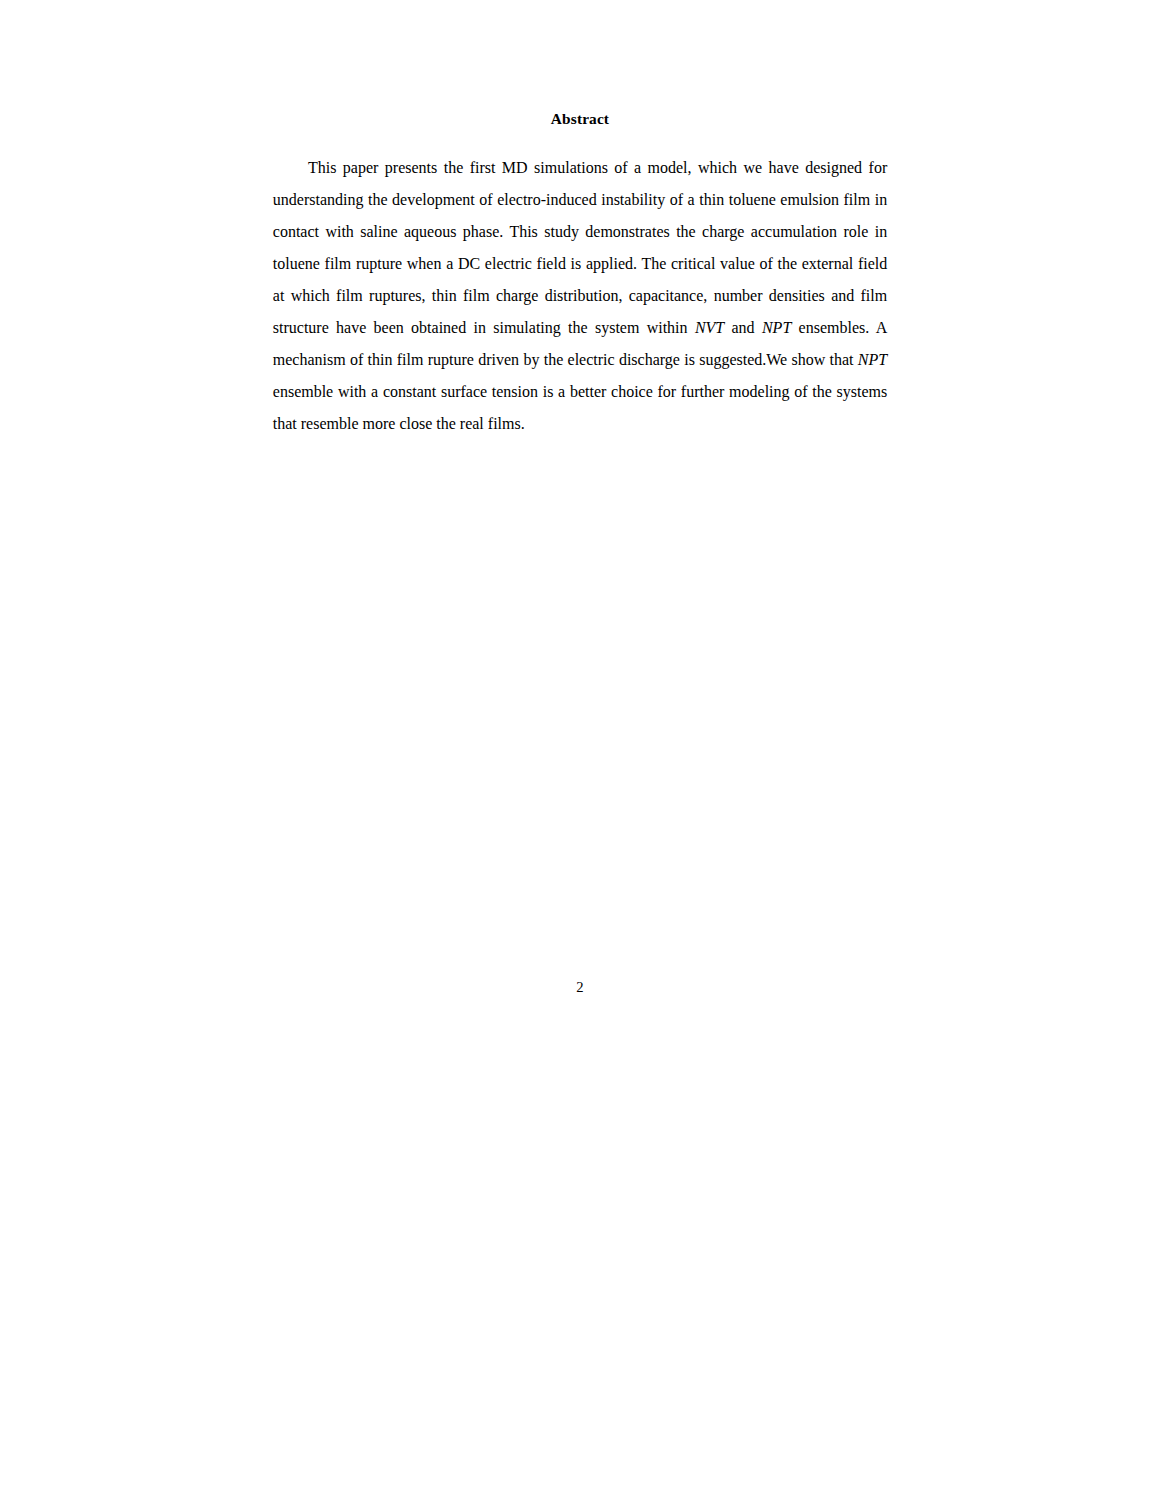Abstract
This paper presents the first MD simulations of a model, which we have designed for understanding the development of electro-induced instability of a thin toluene emulsion film in contact with saline aqueous phase. This study demonstrates the charge accumulation role in toluene film rupture when a DC electric field is applied. The critical value of the external field at which film ruptures, thin film charge distribution, capacitance, number densities and film structure have been obtained in simulating the system within NVT and NPT ensembles. A mechanism of thin film rupture driven by the electric discharge is suggested.We show that NPT ensemble with a constant surface tension is a better choice for further modeling of the systems that resemble more close the real films.
2